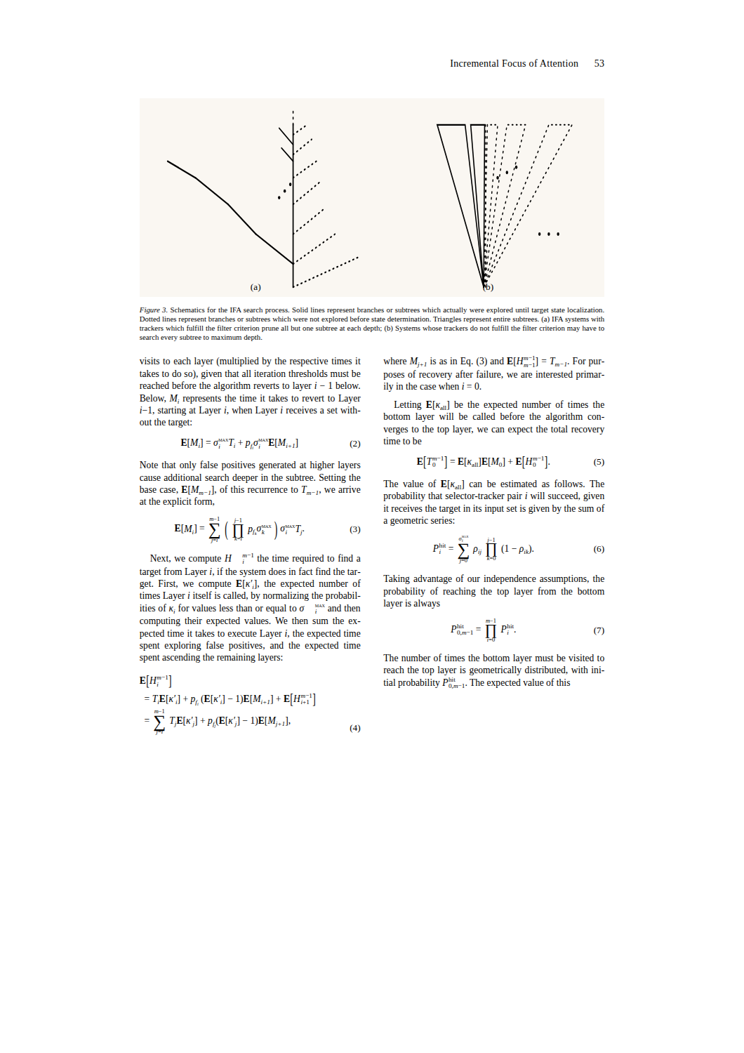Incremental Focus of Attention 53
(a) (b)
Figure 3. Schematics for the IFA search process. Solid lines represent branches or subtrees which actually were explored until target state localization. Dotted lines represent branches or subtrees which were not explored before state determination. Triangles represent entire subtrees. (a) IFA systems with trackers which fulfill the filter criterion prune all but one subtree at each depth; (b) Systems whose trackers do not fulfill the filter criterion may have to search every subtree to maximum depth.
visits to each layer (multiplied by the respective times it takes to do so), given that all iteration thresholds must be reached before the algorithm reverts to layer i − 1 below. Below, Mi represents the time it takes to revert to Layer i−1, starting at Layer i, when Layer i receives a set without the target:
E[Mi] = σmax i Ti + pfi σmax i E[Mi+1] (2)
Note that only false positives generated at higher layers cause additional search deeper in the subtree. Setting the base case, E[Mm−1], of this recurrence to Tm−1, we arrive at the explicit form,
E[Mi] = m−1∑j=i ( j−1∏k=i pfk σmax k ) σmax i Tj. (3)
Next, we compute Hm−1 i the time required to find a target from Layer i, if the system does in fact find the target. First, we compute E[κ′i], the expected number of times Layer i itself is called, by normalizing the probabilities of κi for values less than or equal to σmax i and then computing their expected values. We then sum the expected time it takes to execute Layer i, the expected time spent exploring false positives, and the expected time spent ascending the remaining layers:
E[Hm−1 i]
= Ti E[κ′i] + pfi (E[κ′i] − 1)E[Mi+1] + E[Hm−1 i+1]
= m−1∑j=i Tj E[κ′j] + pfj(E[κ′j] − 1)E[Mj+1],
(4)
where Mj+1 is as in Eq. (3) and E[Hm−1 m−1] = Tm−1. For purposes of recovery after failure, we are interested primarily in the case when i = 0.
Letting E[κall] be the expected number of times the bottom layer will be called before the algorithm converges to the top layer, we can expect the total recovery time to be
E[Tm−10] = E[κall]E[M0] + E[Hm−10]. (5)
The value of E[κall] can be estimated as follows. The probability that selector-tracker pair i will succeed, given it receives the target in its input set is given by the sum of a geometric series:
Phit i = σmax i∑j=0 ρij j−1∏k=0 (1 − ρik). (6)
Taking advantage of our independence assumptions, the probability of reaching the top layer from the bottom layer is always
Phit 0,m−1 = m−1∏i=0 Phit i. (7)
The number of times the bottom layer must be visited to reach the top layer is geometrically distributed, with initial probability Phit 0,m−1. The expected value of this